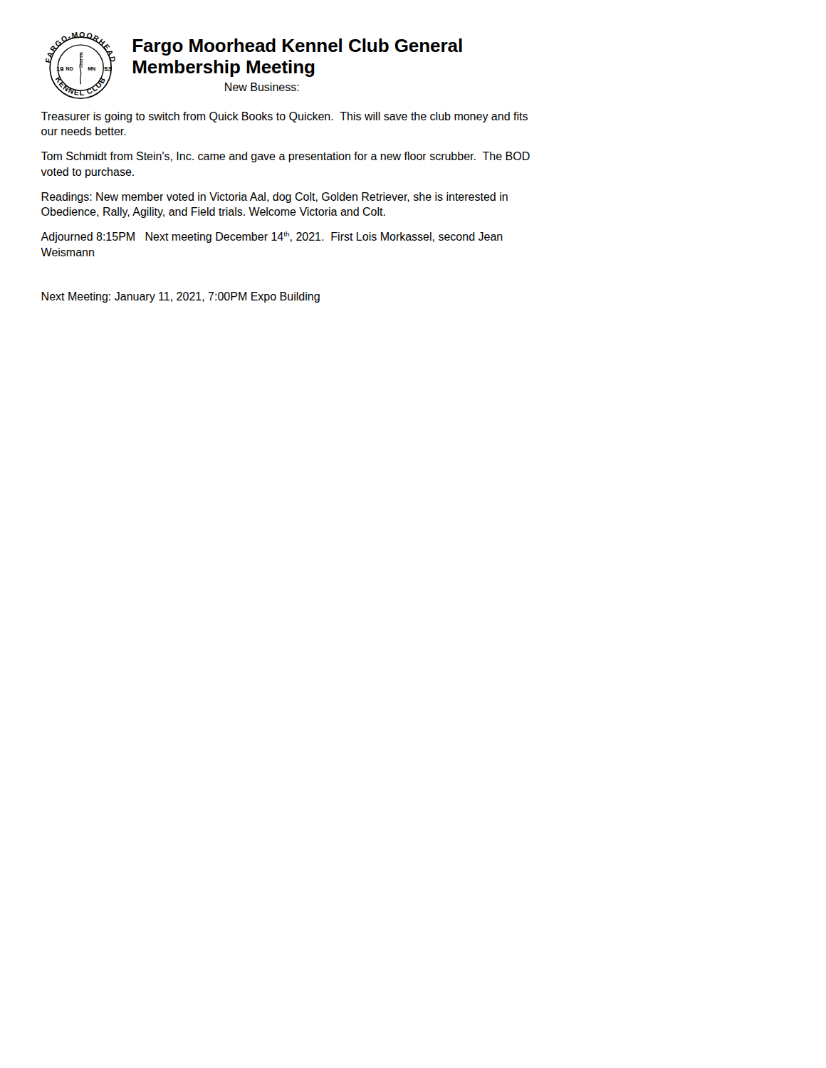FARGO-MOORHEAD KENNEL CLUB 19 53 ND MN RED RIVER
Fargo Moorhead Kennel Club General Membership Meeting
New Business:
Treasurer is going to switch from Quick Books to Quicken. This will save the club money and fits our needs better.
Tom Schmidt from Stein's, Inc. came and gave a presentation for a new floor scrubber. The BOD voted to purchase.
Readings: New member voted in Victoria Aal, dog Colt, Golden Retriever, she is interested in Obedience, Rally, Agility, and Field trials. Welcome Victoria and Colt.
Adjourned 8:15PM Next meeting December 14th, 2021. First Lois Morkassel, second Jean Weismann
Next Meeting: January 11, 2021, 7:00PM Expo Building